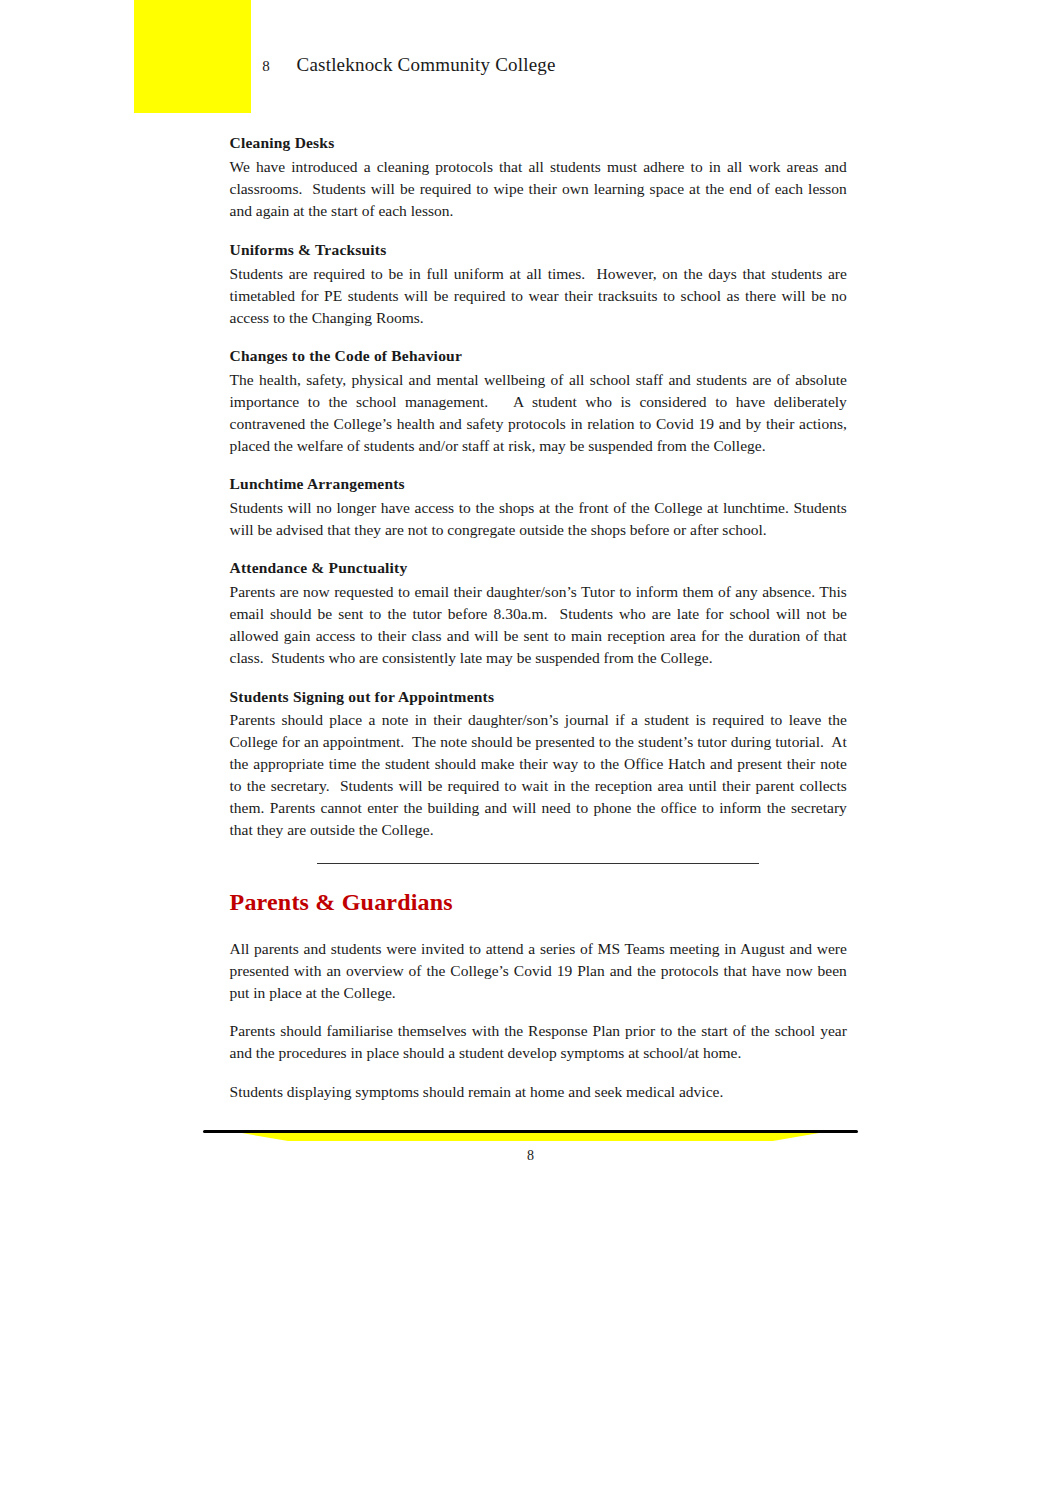8 Castleknock Community College
Cleaning Desks
We have introduced a cleaning protocols that all students must adhere to in all work areas and classrooms. Students will be required to wipe their own learning space at the end of each lesson and again at the start of each lesson.
Uniforms & Tracksuits
Students are required to be in full uniform at all times. However, on the days that students are timetabled for PE students will be required to wear their tracksuits to school as there will be no access to the Changing Rooms.
Changes to the Code of Behaviour
The health, safety, physical and mental wellbeing of all school staff and students are of absolute importance to the school management. A student who is considered to have deliberately contravened the College’s health and safety protocols in relation to Covid 19 and by their actions, placed the welfare of students and/or staff at risk, may be suspended from the College.
Lunchtime Arrangements
Students will no longer have access to the shops at the front of the College at lunchtime. Students will be advised that they are not to congregate outside the shops before or after school.
Attendance & Punctuality
Parents are now requested to email their daughter/son’s Tutor to inform them of any absence. This email should be sent to the tutor before 8.30a.m. Students who are late for school will not be allowed gain access to their class and will be sent to main reception area for the duration of that class. Students who are consistently late may be suspended from the College.
Students Signing out for Appointments
Parents should place a note in their daughter/son’s journal if a student is required to leave the College for an appointment. The note should be presented to the student’s tutor during tutorial. At the appropriate time the student should make their way to the Office Hatch and present their note to the secretary. Students will be required to wait in the reception area until their parent collects them. Parents cannot enter the building and will need to phone the office to inform the secretary that they are outside the College.
Parents & Guardians
All parents and students were invited to attend a series of MS Teams meeting in August and were presented with an overview of the College’s Covid 19 Plan and the protocols that have now been put in place at the College.
Parents should familiarise themselves with the Response Plan prior to the start of the school year and the procedures in place should a student develop symptoms at school/at home.
Students displaying symptoms should remain at home and seek medical advice.
8